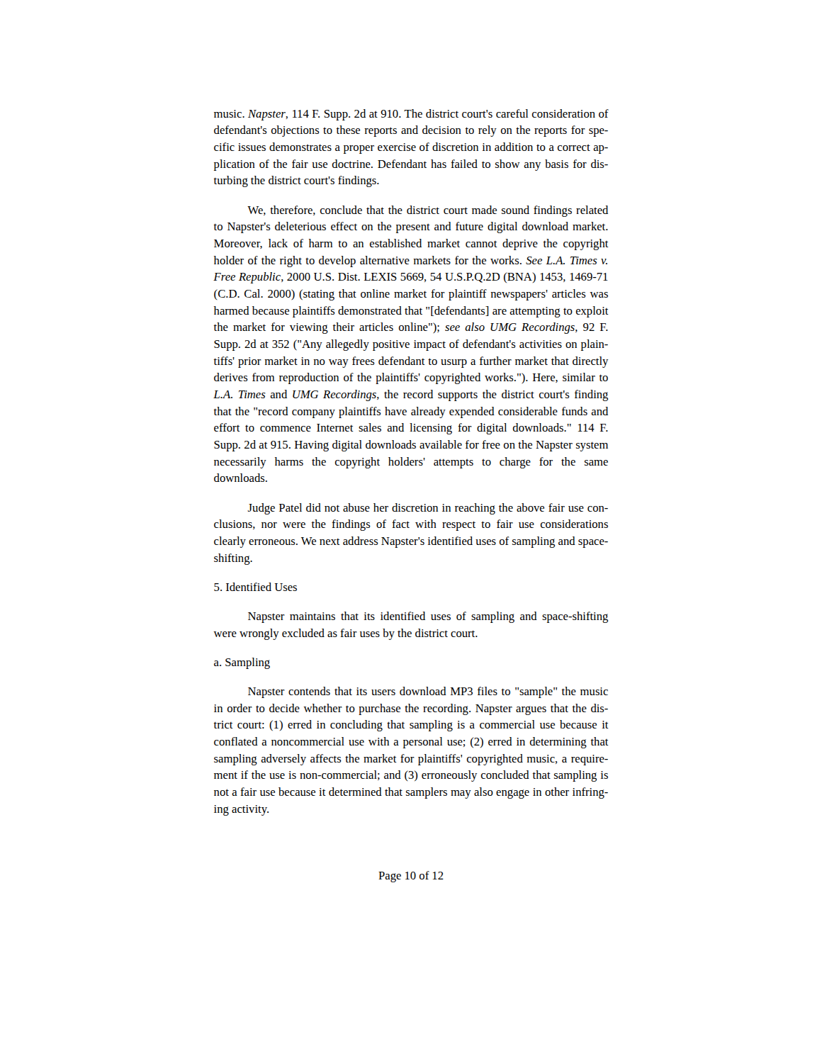music. Napster, 114 F. Supp. 2d at 910. The district court's careful consideration of defendant's objections to these reports and decision to rely on the reports for specific issues demonstrates a proper exercise of discretion in addition to a correct application of the fair use doctrine. Defendant has failed to show any basis for disturbing the district court's findings.
We, therefore, conclude that the district court made sound findings related to Napster's deleterious effect on the present and future digital download market. Moreover, lack of harm to an established market cannot deprive the copyright holder of the right to develop alternative markets for the works. See L.A. Times v. Free Republic, 2000 U.S. Dist. LEXIS 5669, 54 U.S.P.Q.2D (BNA) 1453, 1469-71 (C.D. Cal. 2000) (stating that online market for plaintiff newspapers' articles was harmed because plaintiffs demonstrated that "[defendants] are attempting to exploit the market for viewing their articles online"); see also UMG Recordings, 92 F. Supp. 2d at 352 ("Any allegedly positive impact of defendant's activities on plaintiffs' prior market in no way frees defendant to usurp a further market that directly derives from reproduction of the plaintiffs' copyrighted works."). Here, similar to L.A. Times and UMG Recordings, the record supports the district court's finding that the "record company plaintiffs have already expended considerable funds and effort to commence Internet sales and licensing for digital downloads." 114 F. Supp. 2d at 915. Having digital downloads available for free on the Napster system necessarily harms the copyright holders' attempts to charge for the same downloads.
Judge Patel did not abuse her discretion in reaching the above fair use conclusions, nor were the findings of fact with respect to fair use considerations clearly erroneous. We next address Napster's identified uses of sampling and space-shifting.
5. Identified Uses
Napster maintains that its identified uses of sampling and space-shifting were wrongly excluded as fair uses by the district court.
a. Sampling
Napster contends that its users download MP3 files to "sample" the music in order to decide whether to purchase the recording. Napster argues that the district court: (1) erred in concluding that sampling is a commercial use because it conflated a noncommercial use with a personal use; (2) erred in determining that sampling adversely affects the market for plaintiffs' copyrighted music, a requirement if the use is non-commercial; and (3) erroneously concluded that sampling is not a fair use because it determined that samplers may also engage in other infringing activity.
Page 10 of 12